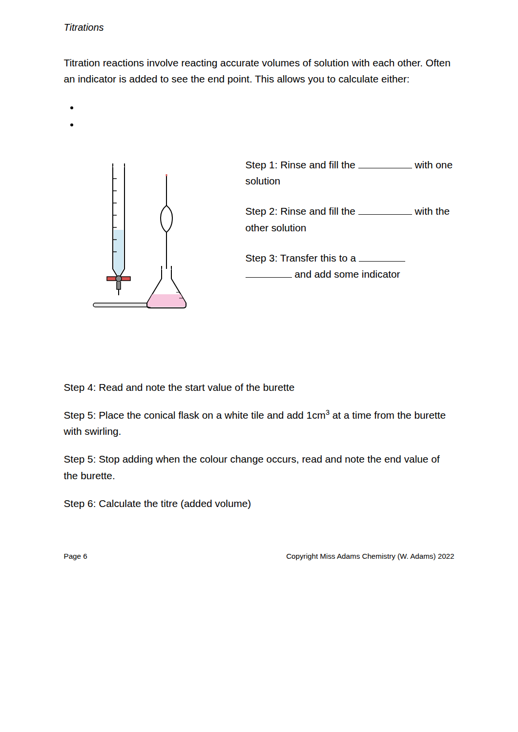Titrations
Titration reactions involve reacting accurate volumes of solution with each other. Often an indicator is added to see the end point. This allows you to calculate either:
Step 1: Rinse and fill the with one solution
Step 2: Rinse and fill the with the other solution
Step 3: Transfer this to a and add some indicator
Step 4: Read and note the start value of the burette
Step 5: Place the conical flask on a white tile and add 1cm3 at a time from the burette with swirling.
Step 5: Stop adding when the colour change occurs, read and note the end value of the burette.
Step 6: Calculate the titre (added volume)
Page 6 Copyright Miss Adams Chemistry (W. Adams) 2022